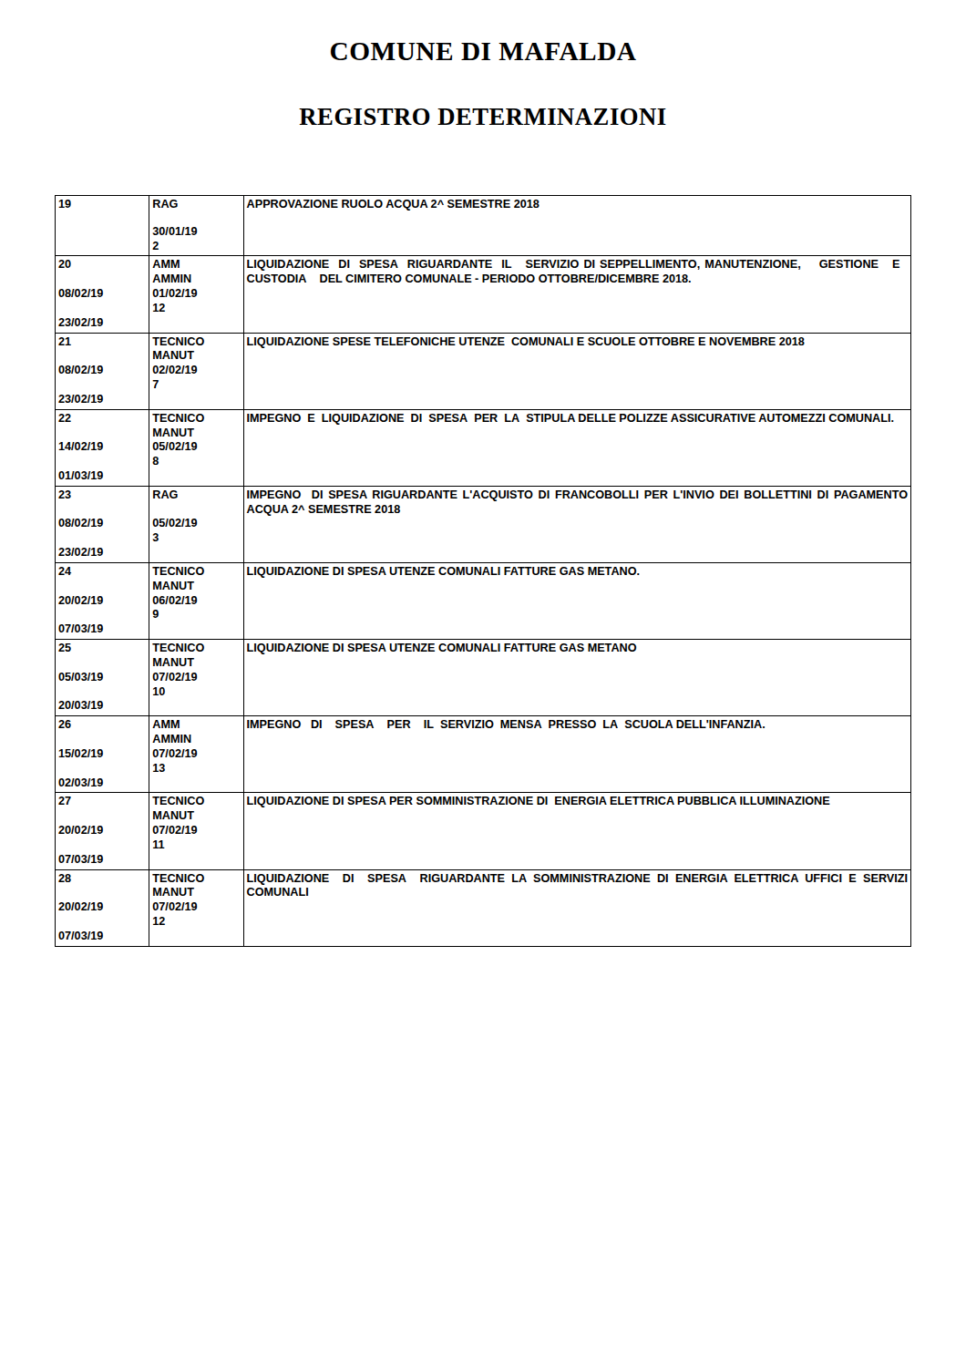COMUNE DI MAFALDA
REGISTRO DETERMINAZIONI
| 19 | RAG 30/01/19 2 | APPROVAZIONE RUOLO ACQUA 2^ SEMESTRE 2018 |
| 20 08/02/19 23/02/19 | AMM AMMIN 01/02/19 12 | LIQUIDAZIONE DI SPESA RIGUARDANTE IL SERVIZIO DI SEPPELLIMENTO, MANUTENZIONE, GESTIONE E CUSTODIA DEL CIMITERO COMUNALE - PERIODO OTTOBRE/DICEMBRE 2018. |
| 21 08/02/19 23/02/19 | TECNICO MANUT 02/02/19 7 | LIQUIDAZIONE SPESE TELEFONICHE UTENZE COMUNALI E SCUOLE OTTOBRE E NOVEMBRE 2018 |
| 22 14/02/19 01/03/19 | TECNICO MANUT 05/02/19 8 | IMPEGNO E LIQUIDAZIONE DI SPESA PER LA STIPULA DELLE POLIZZE ASSICURATIVE AUTOMEZZI COMUNALI. |
| 23 08/02/19 23/02/19 | RAG 05/02/19 3 | IMPEGNO DI SPESA RIGUARDANTE L'ACQUISTO DI FRANCOBOLLI PER L'INVIO DEI BOLLETTINI DI PAGAMENTO ACQUA 2^ SEMESTRE 2018 |
| 24 20/02/19 07/03/19 | TECNICO MANUT 06/02/19 9 | LIQUIDAZIONE DI SPESA UTENZE COMUNALI FATTURE GAS METANO. |
| 25 05/03/19 20/03/19 | TECNICO MANUT 07/02/19 10 | LIQUIDAZIONE DI SPESA UTENZE COMUNALI FATTURE GAS METANO |
| 26 15/02/19 02/03/19 | AMM AMMIN 07/02/19 13 | IMPEGNO DI SPESA PER IL SERVIZIO MENSA PRESSO LA SCUOLA DELL'INFANZIA. |
| 27 20/02/19 07/03/19 | TECNICO MANUT 07/02/19 11 | LIQUIDAZIONE DI SPESA PER SOMMINISTRAZIONE DI ENERGIA ELETTRICA PUBBLICA ILLUMINAZIONE |
| 28 20/02/19 07/03/19 | TECNICO MANUT 07/02/19 12 | LIQUIDAZIONE DI SPESA RIGUARDANTE LA SOMMINISTRAZIONE DI ENERGIA ELETTRICA UFFICI E SERVIZI COMUNALI |